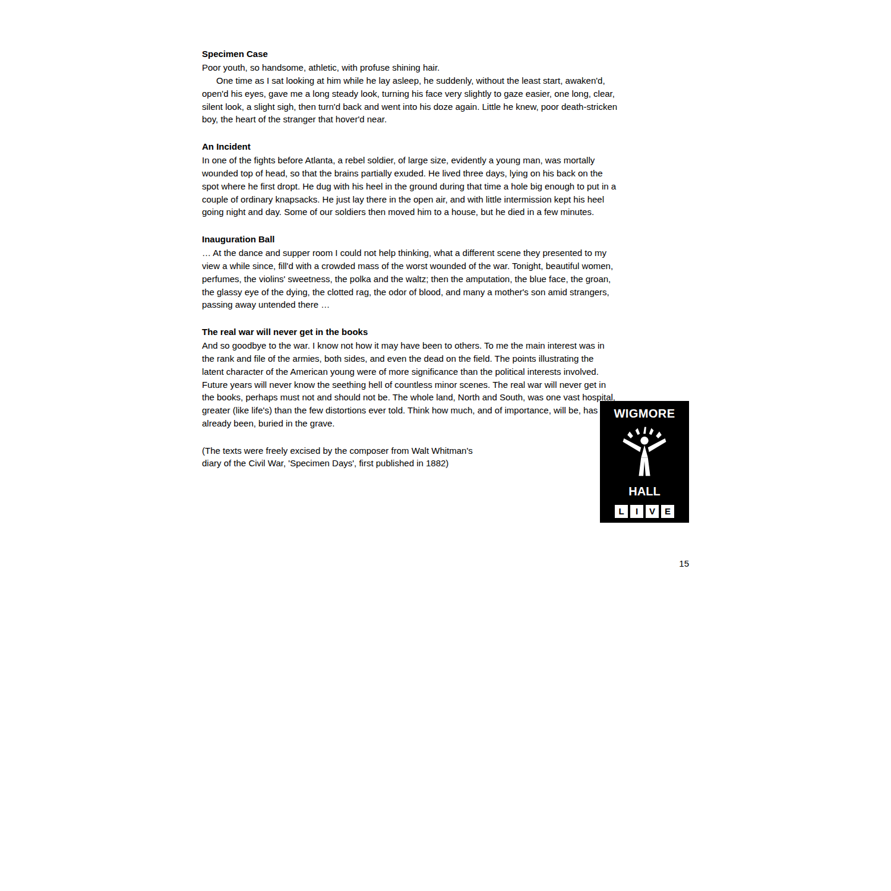Specimen Case
Poor youth, so handsome, athletic, with profuse shining hair.
One time as I sat looking at him while he lay asleep, he suddenly, without the least start, awaken'd, open'd his eyes, gave me a long steady look, turning his face very slightly to gaze easier, one long, clear, silent look, a slight sigh, then turn'd back and went into his doze again. Little he knew, poor death-stricken boy, the heart of the stranger that hover'd near.
An Incident
In one of the fights before Atlanta, a rebel soldier, of large size, evidently a young man, was mortally wounded top of head, so that the brains partially exuded. He lived three days, lying on his back on the spot where he first dropt. He dug with his heel in the ground during that time a hole big enough to put in a couple of ordinary knapsacks. He just lay there in the open air, and with little intermission kept his heel going night and day. Some of our soldiers then moved him to a house, but he died in a few minutes.
Inauguration Ball
… At the dance and supper room I could not help thinking, what a different scene they presented to my view a while since, fill'd with a crowded mass of the worst wounded of the war. Tonight, beautiful women, perfumes, the violins' sweetness, the polka and the waltz; then the amputation, the blue face, the groan, the glassy eye of the dying, the clotted rag, the odor of blood, and many a mother's son amid strangers, passing away untended there …
The real war will never get in the books
And so goodbye to the war. I know not how it may have been to others. To me the main interest was in the rank and file of the armies, both sides, and even the dead on the field. The points illustrating the latent character of the American young were of more significance than the political interests involved. Future years will never know the seething hell of countless minor scenes. The real war will never get in the books, perhaps must not and should not be. The whole land, North and South, was one vast hospital, greater (like life's) than the few distortions ever told. Think how much, and of importance, will be, has already been, buried in the grave.
(The texts were freely excised by the composer from Walt Whitman's
diary of the Civil War, 'Specimen Days', first published in 1882)
WIGMORE
HALL
LIVE
15